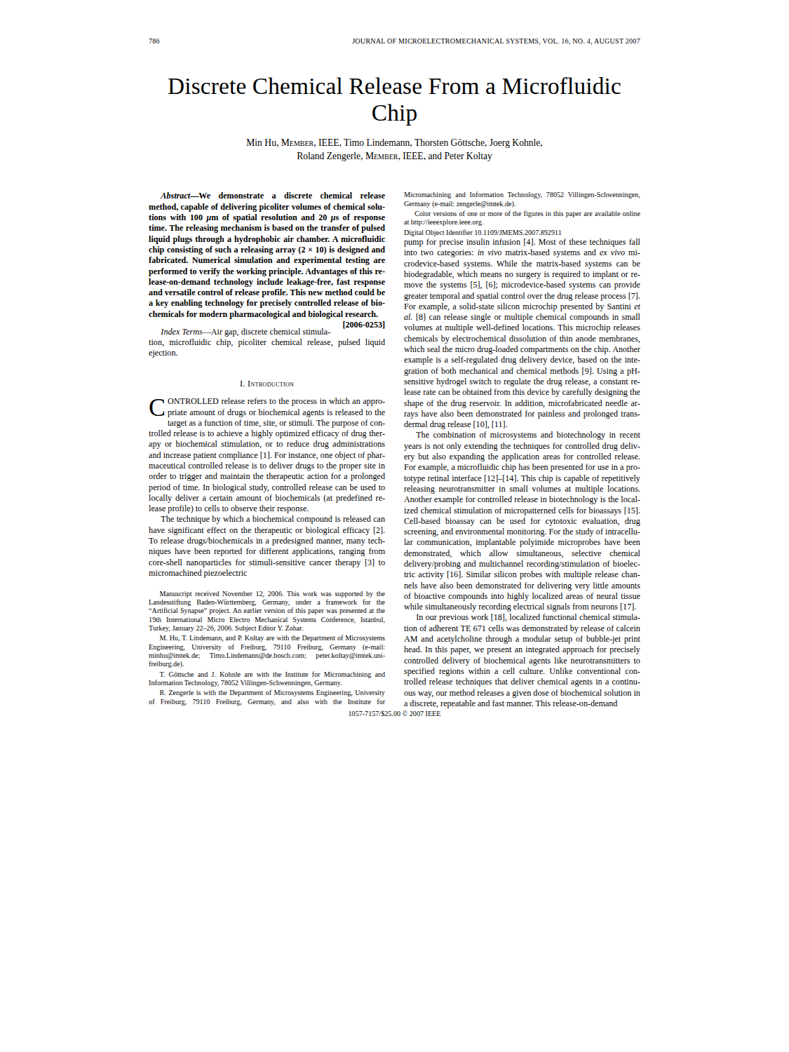786 JOURNAL OF MICROELECTROMECHANICAL SYSTEMS, VOL. 16, NO. 4, AUGUST 2007
Discrete Chemical Release From a Microfluidic Chip
Min Hu, Member, IEEE, Timo Lindemann, Thorsten Göttsche, Joerg Kohnle,
Roland Zengerle, Member, IEEE, and Peter Koltay
Abstract—We demonstrate a discrete chemical release method, capable of delivering picoliter volumes of chemical solutions with 100 μm of spatial resolution and 20 μs of response time. The releasing mechanism is based on the transfer of pulsed liquid plugs through a hydrophobic air chamber. A microfluidic chip consisting of such a releasing array (2 × 10) is designed and fabricated. Numerical simulation and experimental testing are performed to verify the working principle. Advantages of this release-on-demand technology include leakage-free, fast response and versatile control of release profile. This new method could be a key enabling technology for precisely controlled release of biochemicals for modern pharmacological and biological research. [2006-0253]
Index Terms—Air gap, discrete chemical stimulation, microfluidic chip, picoliter chemical release, pulsed liquid ejection.
I. Introduction
CONTROLLED release refers to the process in which an appropriate amount of drugs or biochemical agents is released to the target as a function of time, site, or stimuli. The purpose of controlled release is to achieve a highly optimized efficacy of drug therapy or biochemical stimulation, or to reduce drug administrations and increase patient compliance [1]. For instance, one object of pharmaceutical controlled release is to deliver drugs to the proper site in order to trigger and maintain the therapeutic action for a prolonged period of time. In biological study, controlled release can be used to locally deliver a certain amount of biochemicals (at predefined release profile) to cells to observe their response.
The technique by which a biochemical compound is released can have significant effect on the therapeutic or biological efficacy [2]. To release drugs/biochemicals in a predesigned manner, many techniques have been reported for different applications, ranging from core-shell nanoparticles for stimuli-sensitive cancer therapy [3] to micromachined piezoelectric
Manuscript received November 12, 2006. This work was supported by the Landesstiftung Baden-Württemberg, Germany, under a framework for the “Artificial Synapse” project. An earlier version of this paper was presented at the 19th International Micro Electro Mechanical Systems Conference, Istanbul, Turkey, January 22–26, 2006. Subject Editor Y. Zohar.
M. Hu, T. Lindemann, and P. Koltay are with the Department of Microsystems Engineering, University of Freiburg, 79110 Freiburg, Germany (e-mail: minhu@imtek.de; Timo.Lindemann@de.bosch.com; peter.koltay@imtek.uni-freiburg.de).
T. Göttsche and J. Kohnle are with the Institute for Micromachining and Information Technology, 78052 Villingen-Schwenningen, Germany.
R. Zengerle is with the Department of Microsystems Engineering, University of Freiburg, 79110 Freiburg, Germany, and also with the Institute for Micromachining and Information Technology, 78052 Villingen-Schwenningen, Germany (e-mail: zengerle@imtek.de).
Color versions of one or more of the figures in this paper are available online at http://ieeexplore.ieee.org.
Digital Object Identifier 10.1109/JMEMS.2007.892911
pump for precise insulin infusion [4]. Most of these techniques fall into two categories: in vivo matrix-based systems and ex vivo microdevice-based systems. While the matrix-based systems can be biodegradable, which means no surgery is required to implant or remove the systems [5], [6]; microdevice-based systems can provide greater temporal and spatial control over the drug release process [7]. For example, a solid-state silicon microchip presented by Santini et al. [8] can release single or multiple chemical compounds in small volumes at multiple well-defined locations. This microchip releases chemicals by electrochemical dissolution of thin anode membranes, which seal the micro drug-loaded compartments on the chip. Another example is a self-regulated drug delivery device, based on the integration of both mechanical and chemical methods [9]. Using a pH-sensitive hydrogel switch to regulate the drug release, a constant release rate can be obtained from this device by carefully designing the shape of the drug reservoir. In addition, microfabricated needle arrays have also been demonstrated for painless and prolonged transdermal drug release [10], [11].
The combination of microsystems and biotechnology in recent years is not only extending the techniques for controlled drug delivery but also expanding the application areas for controlled release. For example, a microfluidic chip has been presented for use in a prototype retinal interface [12]–[14]. This chip is capable of repetitively releasing neurotransmitter in small volumes at multiple locations. Another example for controlled release in biotechnology is the localized chemical stimulation of micropatterned cells for bioassays [15]. Cell-based bioassay can be used for cytotoxic evaluation, drug screening, and environmental monitoring. For the study of intracellular communication, implantable polyimide microprobes have been demonstrated, which allow simultaneous, selective chemical delivery/probing and multichannel recording/stimulation of bioelectric activity [16]. Similar silicon probes with multiple release channels have also been demonstrated for delivering very little amounts of bioactive compounds into highly localized areas of neural tissue while simultaneously recording electrical signals from neurons [17].
In our previous work [18], localized functional chemical stimulation of adherent TE 671 cells was demonstrated by release of calcein AM and acetylcholine through a modular setup of bubble-jet print head. In this paper, we present an integrated approach for precisely controlled delivery of biochemical agents like neurotransmitters to specified regions within a cell culture. Unlike conventional controlled release techniques that deliver chemical agents in a continuous way, our method releases a given dose of biochemical solution in a discrete, repeatable and fast manner. This release-on-demand
1057-7157/$25.00 © 2007 IEEE